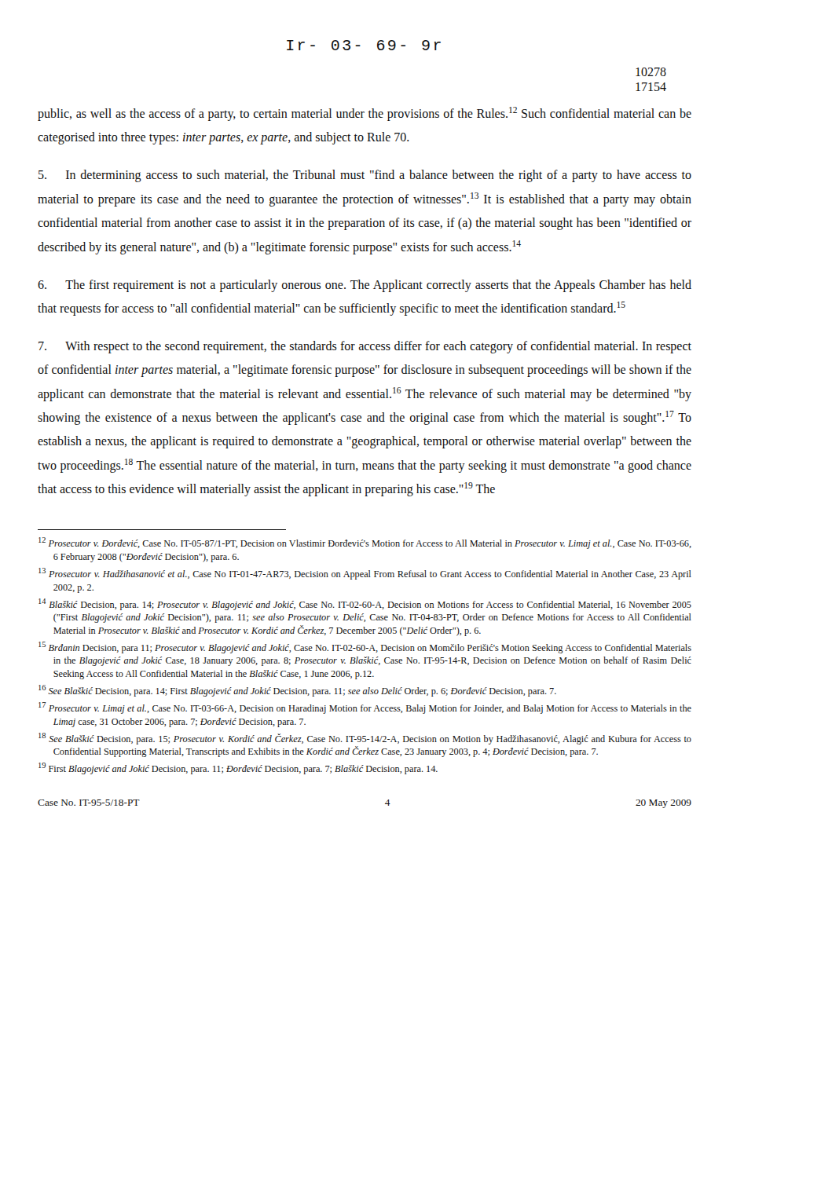Ir- 03- 69- 9r
10278
17154
public, as well as the access of a party, to certain material under the provisions of the Rules.12 Such confidential material can be categorised into three types: inter partes, ex parte, and subject to Rule 70.
5. In determining access to such material, the Tribunal must "find a balance between the right of a party to have access to material to prepare its case and the need to guarantee the protection of witnesses".13 It is established that a party may obtain confidential material from another case to assist it in the preparation of its case, if (a) the material sought has been "identified or described by its general nature", and (b) a "legitimate forensic purpose" exists for such access.14
6. The first requirement is not a particularly onerous one. The Applicant correctly asserts that the Appeals Chamber has held that requests for access to "all confidential material" can be sufficiently specific to meet the identification standard.15
7. With respect to the second requirement, the standards for access differ for each category of confidential material. In respect of confidential inter partes material, a "legitimate forensic purpose" for disclosure in subsequent proceedings will be shown if the applicant can demonstrate that the material is relevant and essential.16 The relevance of such material may be determined "by showing the existence of a nexus between the applicant's case and the original case from which the material is sought".17 To establish a nexus, the applicant is required to demonstrate a "geographical, temporal or otherwise material overlap" between the two proceedings.18 The essential nature of the material, in turn, means that the party seeking it must demonstrate "a good chance that access to this evidence will materially assist the applicant in preparing his case."19 The
12 Prosecutor v. Đorđević, Case No. IT-05-87/1-PT, Decision on Vlastimir Đorđević's Motion for Access to All Material in Prosecutor v. Limaj et al., Case No. IT-03-66, 6 February 2008 ("Đorđević Decision"), para. 6.
13 Prosecutor v. Hadžihasanović et al., Case No IT-01-47-AR73, Decision on Appeal From Refusal to Grant Access to Confidential Material in Another Case, 23 April 2002, p. 2.
14 Blaškić Decision, para. 14; Prosecutor v. Blagojević and Jokić, Case No. IT-02-60-A, Decision on Motions for Access to Confidential Material, 16 November 2005 ("First Blagojević and Jokić Decision"), para. 11; see also Prosecutor v. Delić, Case No. IT-04-83-PT, Order on Defence Motions for Access to All Confidential Material in Prosecutor v. Blaškić and Prosecutor v. Kordić and Čerkez, 7 December 2005 ("Delić Order"), p. 6.
15 Brđanin Decision, para 11; Prosecutor v. Blagojević and Jokić, Case No. IT-02-60-A, Decision on Momčilo Perišić's Motion Seeking Access to Confidential Materials in the Blagojević and Jokić Case, 18 January 2006, para. 8; Prosecutor v. Blaškić, Case No. IT-95-14-R, Decision on Defence Motion on behalf of Rasim Delić Seeking Access to All Confidential Material in the Blaškić Case, 1 June 2006, p.12.
16 See Blaškić Decision, para. 14; First Blagojević and Jokić Decision, para. 11; see also Delić Order, p. 6; Đorđević Decision, para. 7.
17 Prosecutor v. Limaj et al., Case No. IT-03-66-A, Decision on Haradinaj Motion for Access, Balaj Motion for Joinder, and Balaj Motion for Access to Materials in the Limaj case, 31 October 2006, para. 7; Đorđević Decision, para. 7.
18 See Blaškić Decision, para. 15; Prosecutor v. Kordić and Čerkez, Case No. IT-95-14/2-A, Decision on Motion by Hadžihasanović, Alagić and Kubura for Access to Confidential Supporting Material, Transcripts and Exhibits in the Kordić and Čerkez Case, 23 January 2003, p. 4; Đorđević Decision, para. 7.
19 First Blagojević and Jokić Decision, para. 11; Đorđević Decision, para. 7; Blaškić Decision, para. 14.
Case No. IT-95-5/18-PT 4 20 May 2009